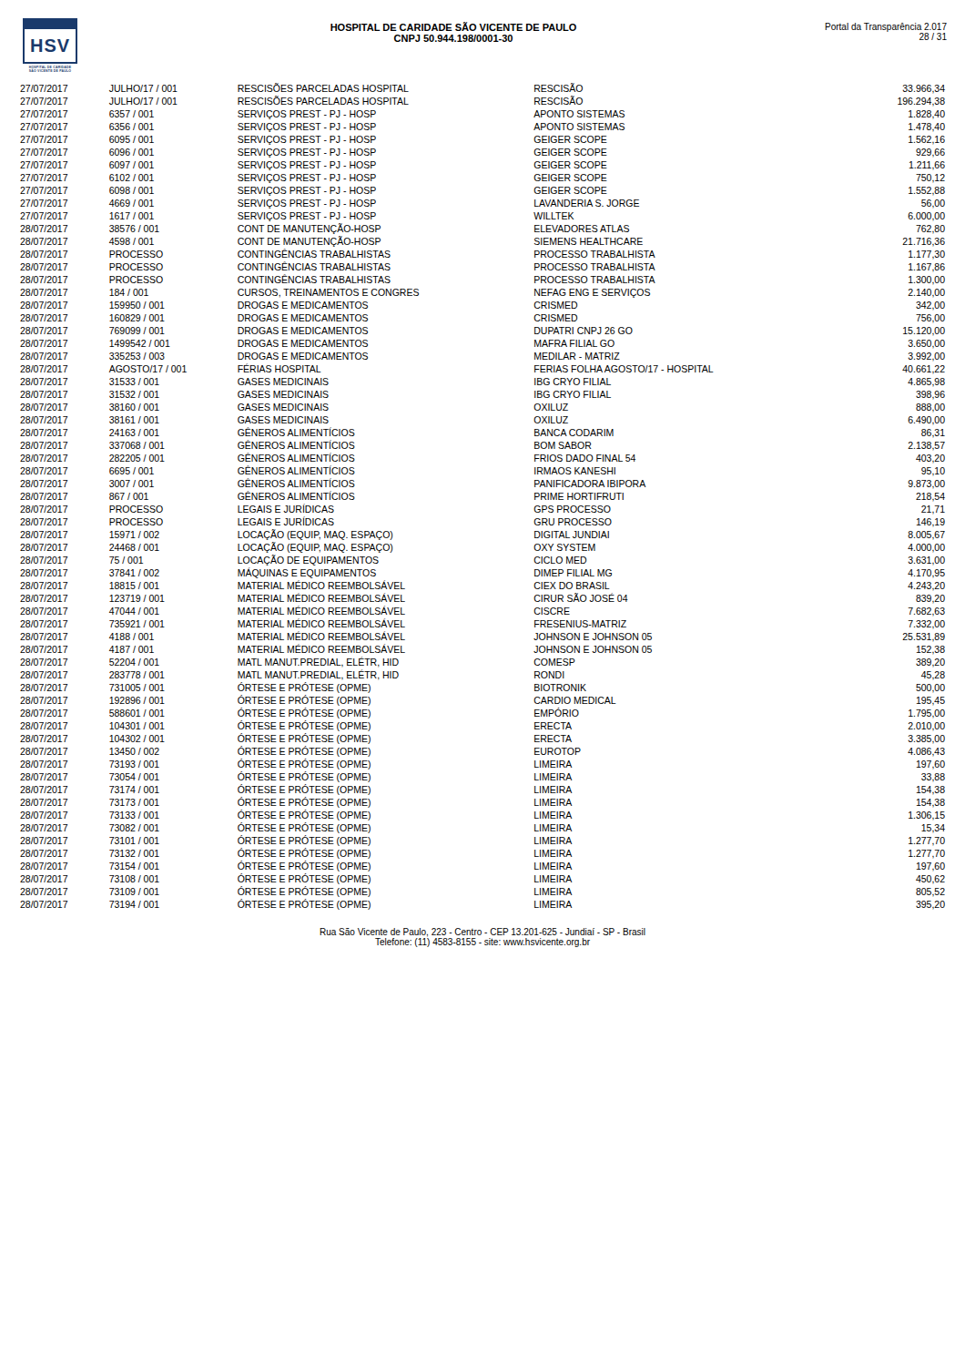HSV
HOSPITAL DE CARIDADE
SÃO VICENTE DE PAULO
HOSPITAL DE CARIDADE SÃO VICENTE DE PAULO
CNPJ 50.944.198/0001-30
Portal da Transparência 2.017
28 / 31
| 27/07/2017 | JULHO/17 / 001 | RESCISÕES PARCELADAS HOSPITAL | RESCISÃO | 33.966,34 |
| 27/07/2017 | JULHO/17 / 001 | RESCISÕES PARCELADAS HOSPITAL | RESCISÃO | 196.294,38 |
| 27/07/2017 | 6357 / 001 | SERVIÇOS PREST - PJ - HOSP | APONTO SISTEMAS | 1.828,40 |
| 27/07/2017 | 6356 / 001 | SERVIÇOS PREST - PJ - HOSP | APONTO SISTEMAS | 1.478,40 |
| 27/07/2017 | 6095 / 001 | SERVIÇOS PREST - PJ - HOSP | GEIGER SCOPE | 1.562,16 |
| 27/07/2017 | 6096 / 001 | SERVIÇOS PREST - PJ - HOSP | GEIGER SCOPE | 929,66 |
| 27/07/2017 | 6097 / 001 | SERVIÇOS PREST - PJ - HOSP | GEIGER SCOPE | 1.211,66 |
| 27/07/2017 | 6102 / 001 | SERVIÇOS PREST - PJ - HOSP | GEIGER SCOPE | 750,12 |
| 27/07/2017 | 6098 / 001 | SERVIÇOS PREST - PJ - HOSP | GEIGER SCOPE | 1.552,88 |
| 27/07/2017 | 4669 / 001 | SERVIÇOS PREST - PJ - HOSP | LAVANDERIA S. JORGE | 56,00 |
| 27/07/2017 | 1617 / 001 | SERVIÇOS PREST - PJ - HOSP | WILLTEK | 6.000,00 |
| 28/07/2017 | 38576 / 001 | CONT DE MANUTENÇÃO-HOSP | ELEVADORES ATLAS | 762,80 |
| 28/07/2017 | 4598 / 001 | CONT DE MANUTENÇÃO-HOSP | SIEMENS HEALTHCARE | 21.716,36 |
| 28/07/2017 | PROCESSO | CONTINGÊNCIAS TRABALHISTAS | PROCESSO TRABALHISTA | 1.177,30 |
| 28/07/2017 | PROCESSO | CONTINGÊNCIAS TRABALHISTAS | PROCESSO TRABALHISTA | 1.167,86 |
| 28/07/2017 | PROCESSO | CONTINGÊNCIAS TRABALHISTAS | PROCESSO TRABALHISTA | 1.300,00 |
| 28/07/2017 | 184 / 001 | CURSOS, TREINAMENTOS E CONGRES | NEFAG ENG E SERVIÇOS | 2.140,00 |
| 28/07/2017 | 159950 / 001 | DROGAS E MEDICAMENTOS | CRISMED | 342,00 |
| 28/07/2017 | 160829 / 001 | DROGAS E MEDICAMENTOS | CRISMED | 756,00 |
| 28/07/2017 | 769099 / 001 | DROGAS E MEDICAMENTOS | DUPATRI CNPJ 26 GO | 15.120,00 |
| 28/07/2017 | 1499542 / 001 | DROGAS E MEDICAMENTOS | MAFRA FILIAL GO | 3.650,00 |
| 28/07/2017 | 335253 / 003 | DROGAS E MEDICAMENTOS | MEDILAR - MATRIZ | 3.992,00 |
| 28/07/2017 | AGOSTO/17 / 001 | FÉRIAS HOSPITAL | FERIAS FOLHA AGOSTO/17 - HOSPITAL | 40.661,22 |
| 28/07/2017 | 31533 / 001 | GASES MEDICINAIS | IBG CRYO FILIAL | 4.865,98 |
| 28/07/2017 | 31532 / 001 | GASES MEDICINAIS | IBG CRYO FILIAL | 398,96 |
| 28/07/2017 | 38160 / 001 | GASES MEDICINAIS | OXILUZ | 888,00 |
| 28/07/2017 | 38161 / 001 | GASES MEDICINAIS | OXILUZ | 6.490,00 |
| 28/07/2017 | 24163 / 001 | GÊNEROS ALIMENTÍCIOS | BANCA CODARIM | 86,31 |
| 28/07/2017 | 337068 / 001 | GÊNEROS ALIMENTÍCIOS | BOM SABOR | 2.138,57 |
| 28/07/2017 | 282205 / 001 | GÊNEROS ALIMENTÍCIOS | FRIOS DADO FINAL 54 | 403,20 |
| 28/07/2017 | 6695 / 001 | GÊNEROS ALIMENTÍCIOS | IRMAOS KANESHI | 95,10 |
| 28/07/2017 | 3007 / 001 | GÊNEROS ALIMENTÍCIOS | PANIFICADORA IBIPORA | 9.873,00 |
| 28/07/2017 | 867 / 001 | GÊNEROS ALIMENTÍCIOS | PRIME HORTIFRUTI | 218,54 |
| 28/07/2017 | PROCESSO | LEGAIS E JURÍDICAS | GPS PROCESSO | 21,71 |
| 28/07/2017 | PROCESSO | LEGAIS E JURÍDICAS | GRU PROCESSO | 146,19 |
| 28/07/2017 | 15971 / 002 | LOCAÇÃO (EQUIP, MAQ. ESPAÇO) | DIGITAL JUNDIAI | 8.005,67 |
| 28/07/2017 | 24468 / 001 | LOCAÇÃO (EQUIP, MAQ. ESPAÇO) | OXY SYSTEM | 4.000,00 |
| 28/07/2017 | 75 / 001 | LOCAÇÃO DE EQUIPAMENTOS | CICLO MED | 3.631,00 |
| 28/07/2017 | 37841 / 002 | MÁQUINAS E EQUIPAMENTOS | DIMEP FILIAL MG | 4.170,95 |
| 28/07/2017 | 18815 / 001 | MATERIAL MÉDICO REEMBOLSÁVEL | CIEX DO BRASIL | 4.243,20 |
| 28/07/2017 | 123719 / 001 | MATERIAL MÉDICO REEMBOLSÁVEL | CIRUR SÃO JOSÉ 04 | 839,20 |
| 28/07/2017 | 47044 / 001 | MATERIAL MÉDICO REEMBOLSÁVEL | CISCRE | 7.682,63 |
| 28/07/2017 | 735921 / 001 | MATERIAL MÉDICO REEMBOLSÁVEL | FRESENIUS-MATRIZ | 7.332,00 |
| 28/07/2017 | 4188 / 001 | MATERIAL MÉDICO REEMBOLSÁVEL | JOHNSON E JOHNSON 05 | 25.531,89 |
| 28/07/2017 | 4187 / 001 | MATERIAL MÉDICO REEMBOLSÁVEL | JOHNSON E JOHNSON 05 | 152,38 |
| 28/07/2017 | 52204 / 001 | MATL MANUT.PREDIAL, ELÉTR, HID | COMESP | 389,20 |
| 28/07/2017 | 283778 / 001 | MATL MANUT.PREDIAL, ELÉTR, HID | RONDI | 45,28 |
| 28/07/2017 | 731005 / 001 | ÓRTESE E PRÓTESE (OPME) | BIOTRONIK | 500,00 |
| 28/07/2017 | 192896 / 001 | ÓRTESE E PRÓTESE (OPME) | CARDIO MEDICAL | 195,45 |
| 28/07/2017 | 588601 / 001 | ÓRTESE E PRÓTESE (OPME) | EMPÓRIO | 1.795,00 |
| 28/07/2017 | 104301 / 001 | ÓRTESE E PRÓTESE (OPME) | ERECTA | 2.010,00 |
| 28/07/2017 | 104302 / 001 | ÓRTESE E PRÓTESE (OPME) | ERECTA | 3.385,00 |
| 28/07/2017 | 13450 / 002 | ÓRTESE E PRÓTESE (OPME) | EUROTOP | 4.086,43 |
| 28/07/2017 | 73193 / 001 | ÓRTESE E PRÓTESE (OPME) | LIMEIRA | 197,60 |
| 28/07/2017 | 73054 / 001 | ÓRTESE E PRÓTESE (OPME) | LIMEIRA | 33,88 |
| 28/07/2017 | 73174 / 001 | ÓRTESE E PRÓTESE (OPME) | LIMEIRA | 154,38 |
| 28/07/2017 | 73173 / 001 | ÓRTESE E PRÓTESE (OPME) | LIMEIRA | 154,38 |
| 28/07/2017 | 73133 / 001 | ÓRTESE E PRÓTESE (OPME) | LIMEIRA | 1.306,15 |
| 28/07/2017 | 73082 / 001 | ÓRTESE E PRÓTESE (OPME) | LIMEIRA | 15,34 |
| 28/07/2017 | 73101 / 001 | ÓRTESE E PRÓTESE (OPME) | LIMEIRA | 1.277,70 |
| 28/07/2017 | 73132 / 001 | ÓRTESE E PRÓTESE (OPME) | LIMEIRA | 1.277,70 |
| 28/07/2017 | 73154 / 001 | ÓRTESE E PRÓTESE (OPME) | LIMEIRA | 197,60 |
| 28/07/2017 | 73108 / 001 | ÓRTESE E PRÓTESE (OPME) | LIMEIRA | 450,62 |
| 28/07/2017 | 73109 / 001 | ÓRTESE E PRÓTESE (OPME) | LIMEIRA | 805,52 |
| 28/07/2017 | 73194 / 001 | ÓRTESE E PRÓTESE (OPME) | LIMEIRA | 395,20 |
Rua São Vicente de Paulo, 223 - Centro - CEP 13.201-625 - Jundiaí - SP - Brasil
Telefone: (11) 4583-8155 - site: www.hsvicente.org.br